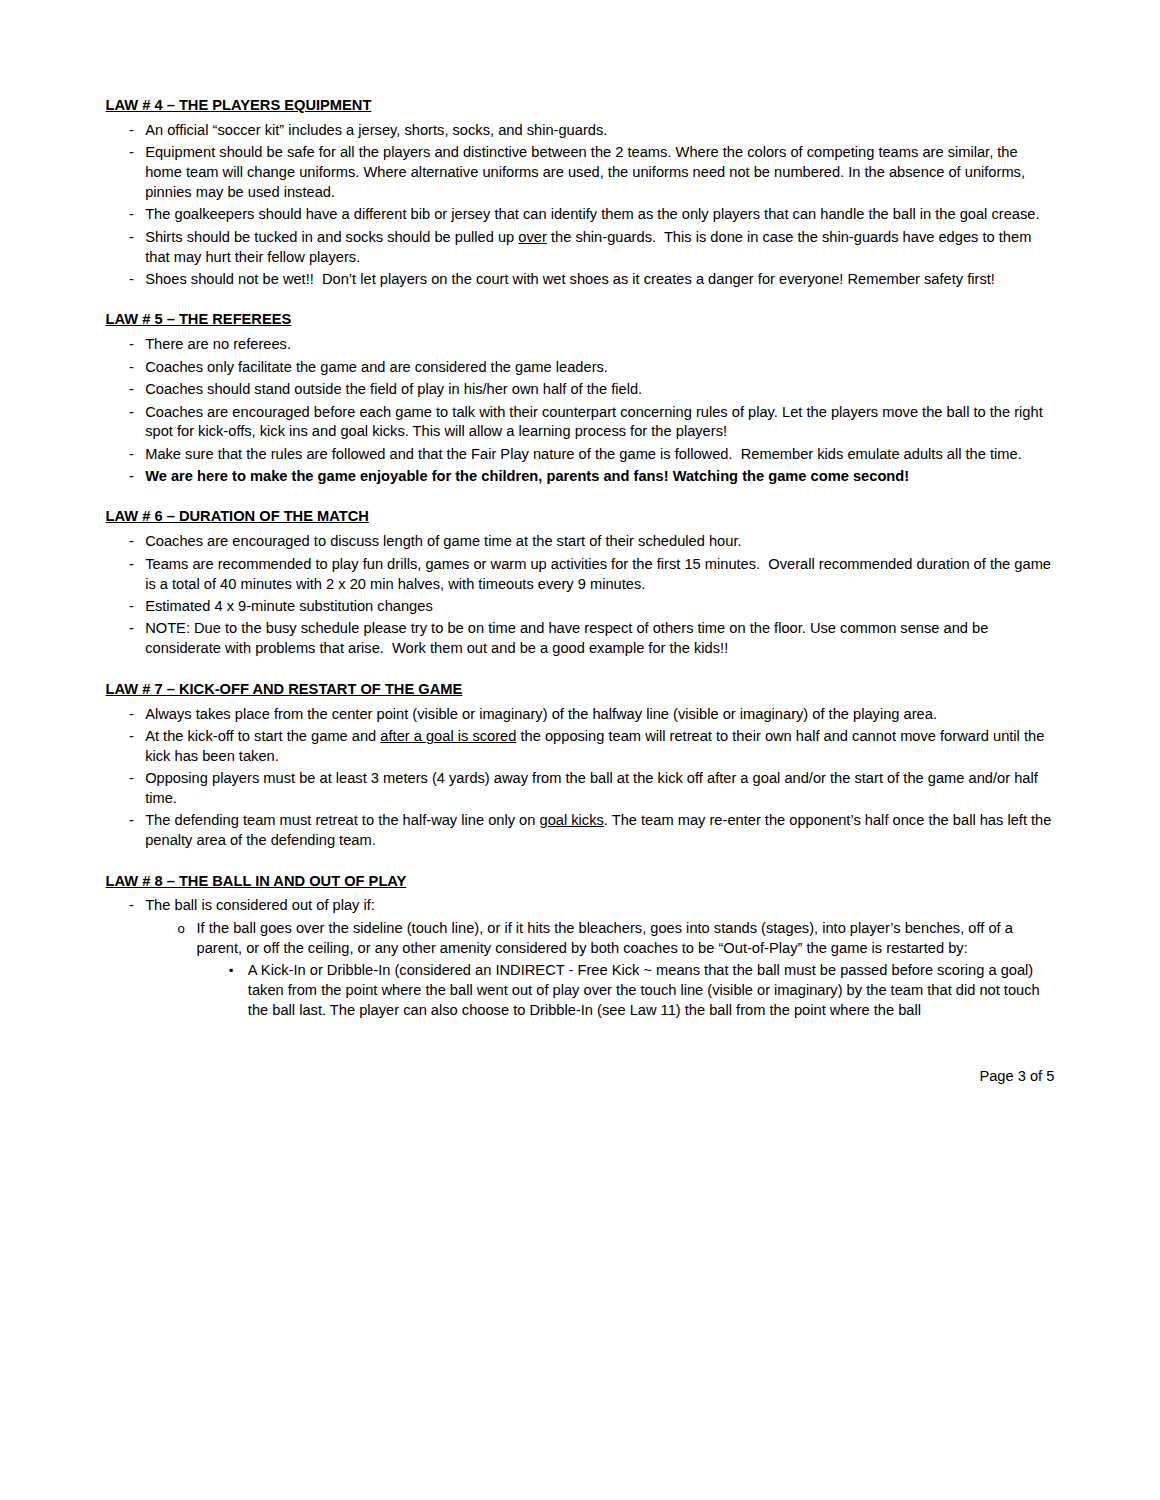LAW # 4 – THE PLAYERS EQUIPMENT
An official “soccer kit” includes a jersey, shorts, socks, and shin-guards.
Equipment should be safe for all the players and distinctive between the 2 teams. Where the colors of competing teams are similar, the home team will change uniforms. Where alternative uniforms are used, the uniforms need not be numbered. In the absence of uniforms, pinnies may be used instead.
The goalkeepers should have a different bib or jersey that can identify them as the only players that can handle the ball in the goal crease.
Shirts should be tucked in and socks should be pulled up over the shin-guards. This is done in case the shin-guards have edges to them that may hurt their fellow players.
Shoes should not be wet!! Don’t let players on the court with wet shoes as it creates a danger for everyone! Remember safety first!
LAW # 5 – THE REFEREES
There are no referees.
Coaches only facilitate the game and are considered the game leaders.
Coaches should stand outside the field of play in his/her own half of the field.
Coaches are encouraged before each game to talk with their counterpart concerning rules of play. Let the players move the ball to the right spot for kick-offs, kick ins and goal kicks. This will allow a learning process for the players!
Make sure that the rules are followed and that the Fair Play nature of the game is followed. Remember kids emulate adults all the time.
We are here to make the game enjoyable for the children, parents and fans! Watching the game come second!
LAW # 6 – DURATION OF THE MATCH
Coaches are encouraged to discuss length of game time at the start of their scheduled hour.
Teams are recommended to play fun drills, games or warm up activities for the first 15 minutes. Overall recommended duration of the game is a total of 40 minutes with 2 x 20 min halves, with timeouts every 9 minutes.
Estimated 4 x 9-minute substitution changes
NOTE: Due to the busy schedule please try to be on time and have respect of others time on the floor. Use common sense and be considerate with problems that arise. Work them out and be a good example for the kids!!
LAW # 7 – KICK-OFF AND RESTART OF THE GAME
Always takes place from the center point (visible or imaginary) of the halfway line (visible or imaginary) of the playing area.
At the kick-off to start the game and after a goal is scored the opposing team will retreat to their own half and cannot move forward until the kick has been taken.
Opposing players must be at least 3 meters (4 yards) away from the ball at the kick off after a goal and/or the start of the game and/or half time.
The defending team must retreat to the half-way line only on goal kicks. The team may re-enter the opponent’s half once the ball has left the penalty area of the defending team.
LAW # 8 – THE BALL IN AND OUT OF PLAY
The ball is considered out of play if:
If the ball goes over the sideline (touch line), or if it hits the bleachers, goes into stands (stages), into player’s benches, off of a parent, or off the ceiling, or any other amenity considered by both coaches to be “Out-of-Play” the game is restarted by:
A Kick-In or Dribble-In (considered an INDIRECT - Free Kick ~ means that the ball must be passed before scoring a goal) taken from the point where the ball went out of play over the touch line (visible or imaginary) by the team that did not touch the ball last. The player can also choose to Dribble-In (see Law 11) the ball from the point where the ball
Page 3 of 5